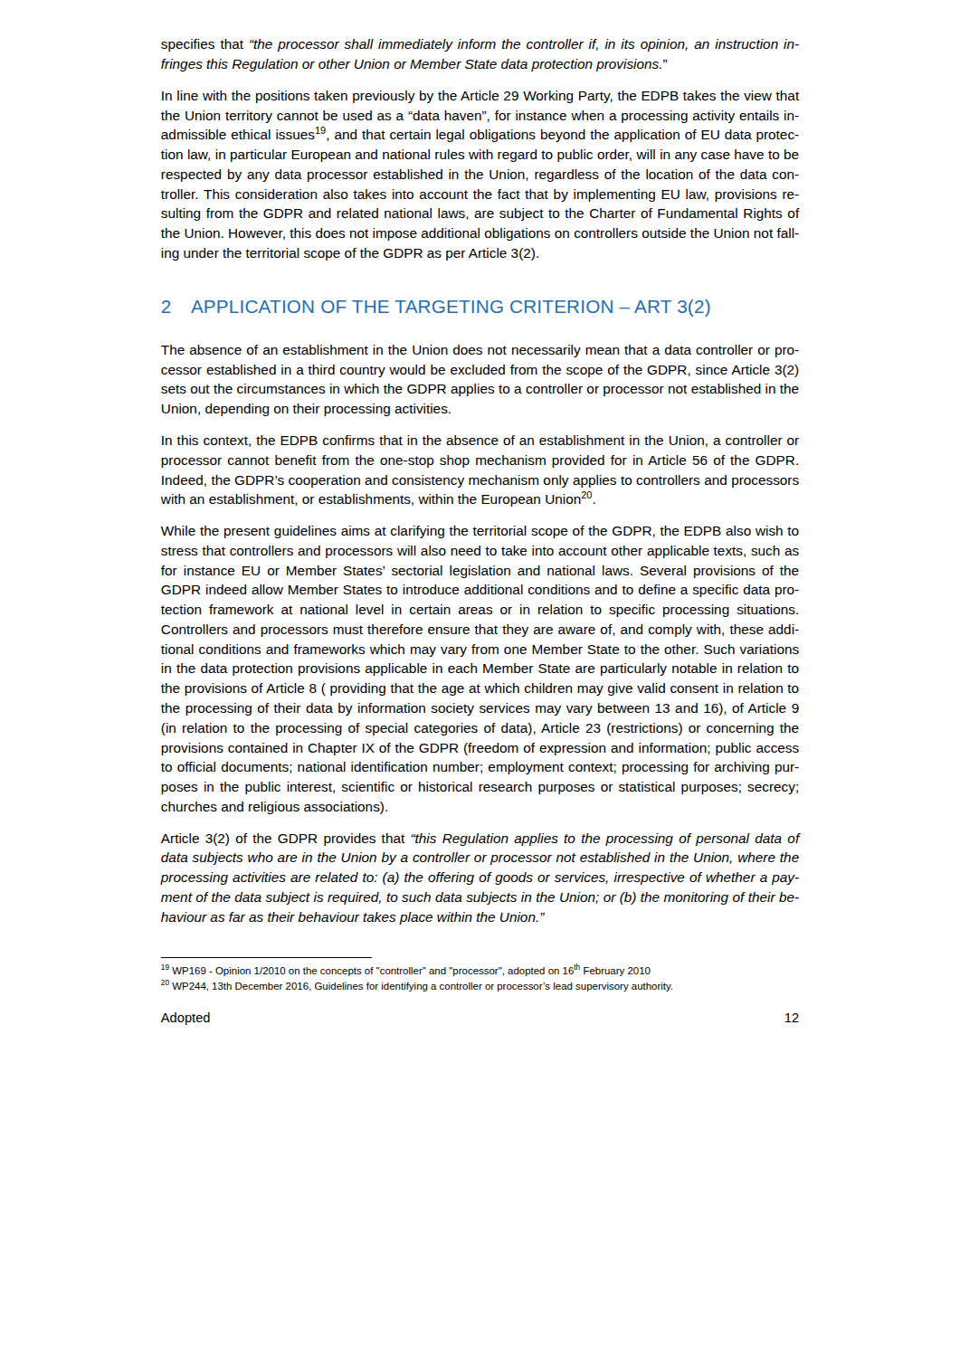specifies that “the processor shall immediately inform the controller if, in its opinion, an instruction infringes this Regulation or other Union or Member State data protection provisions.”
In line with the positions taken previously by the Article 29 Working Party, the EDPB takes the view that the Union territory cannot be used as a “data haven”, for instance when a processing activity entails inadmissible ethical issues19, and that certain legal obligations beyond the application of EU data protection law, in particular European and national rules with regard to public order, will in any case have to be respected by any data processor established in the Union, regardless of the location of the data controller. This consideration also takes into account the fact that by implementing EU law, provisions resulting from the GDPR and related national laws, are subject to the Charter of Fundamental Rights of the Union. However, this does not impose additional obligations on controllers outside the Union not falling under the territorial scope of the GDPR as per Article 3(2).
2 APPLICATION OF THE TARGETING CRITERION – ART 3(2)
The absence of an establishment in the Union does not necessarily mean that a data controller or processor established in a third country would be excluded from the scope of the GDPR, since Article 3(2) sets out the circumstances in which the GDPR applies to a controller or processor not established in the Union, depending on their processing activities.
In this context, the EDPB confirms that in the absence of an establishment in the Union, a controller or processor cannot benefit from the one-stop shop mechanism provided for in Article 56 of the GDPR. Indeed, the GDPR’s cooperation and consistency mechanism only applies to controllers and processors with an establishment, or establishments, within the European Union20.
While the present guidelines aims at clarifying the territorial scope of the GDPR, the EDPB also wish to stress that controllers and processors will also need to take into account other applicable texts, such as for instance EU or Member States’ sectorial legislation and national laws. Several provisions of the GDPR indeed allow Member States to introduce additional conditions and to define a specific data protection framework at national level in certain areas or in relation to specific processing situations. Controllers and processors must therefore ensure that they are aware of, and comply with, these additional conditions and frameworks which may vary from one Member State to the other. Such variations in the data protection provisions applicable in each Member State are particularly notable in relation to the provisions of Article 8 ( providing that the age at which children may give valid consent in relation to the processing of their data by information society services may vary between 13 and 16), of Article 9 (in relation to the processing of special categories of data), Article 23 (restrictions) or concerning the provisions contained in Chapter IX of the GDPR (freedom of expression and information; public access to official documents; national identification number; employment context; processing for archiving purposes in the public interest, scientific or historical research purposes or statistical purposes; secrecy; churches and religious associations).
Article 3(2) of the GDPR provides that “this Regulation applies to the processing of personal data of data subjects who are in the Union by a controller or processor not established in the Union, where the processing activities are related to: (a) the offering of goods or services, irrespective of whether a payment of the data subject is required, to such data subjects in the Union; or (b) the monitoring of their behaviour as far as their behaviour takes place within the Union.”
19 WP169 - Opinion 1/2010 on the concepts of "controller" and "processor", adopted on 16th February 2010
20 WP244, 13th December 2016, Guidelines for identifying a controller or processor’s lead supervisory authority.
Adopted 12